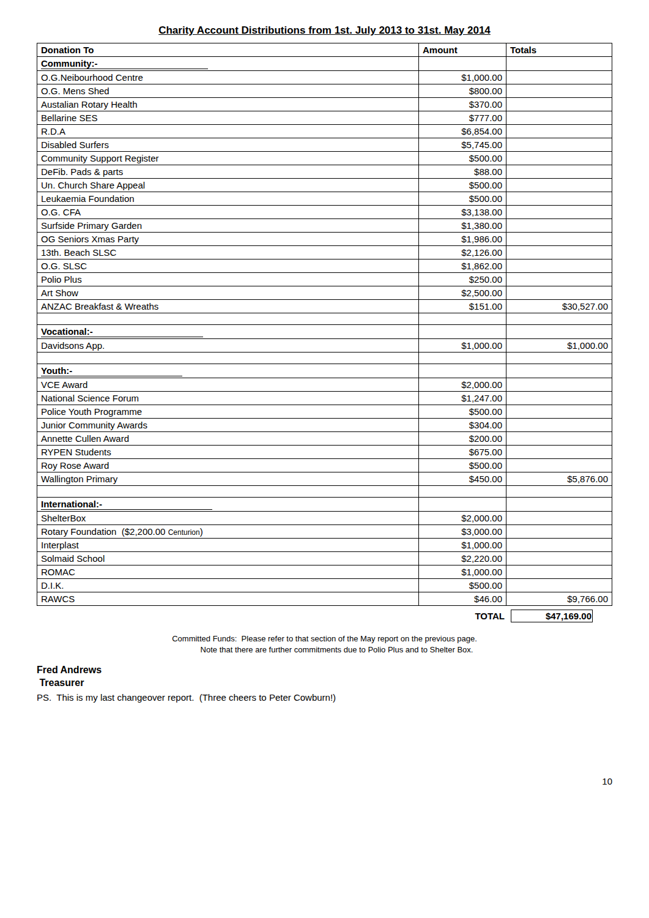Charity Account Distributions from 1st. July 2013 to 31st. May 2014
| Donation To | Amount | Totals |
| --- | --- | --- |
| Community:- | | |
| O.G.Neibourhood Centre | $1,000.00 | |
| O.G. Mens Shed | $800.00 | |
| Austalian Rotary Health | $370.00 | |
| Bellarine SES | $777.00 | |
| R.D.A | $6,854.00 | |
| Disabled Surfers | $5,745.00 | |
| Community Support Register | $500.00 | |
| DeFib. Pads & parts | $88.00 | |
| Un. Church Share Appeal | $500.00 | |
| Leukaemia Foundation | $500.00 | |
| O.G. CFA | $3,138.00 | |
| Surfside Primary Garden | $1,380.00 | |
| OG Seniors Xmas Party | $1,986.00 | |
| 13th. Beach SLSC | $2,126.00 | |
| O.G. SLSC | $1,862.00 | |
| Polio Plus | $250.00 | |
| Art Show | $2,500.00 | |
| ANZAC Breakfast & Wreaths | $151.00 | $30,527.00 |
| Vocational:- | | |
| Davidsons App. | $1,000.00 | $1,000.00 |
| Youth:- | | |
| VCE Award | $2,000.00 | |
| National Science Forum | $1,247.00 | |
| Police Youth Programme | $500.00 | |
| Junior Community Awards | $304.00 | |
| Annette Cullen Award | $200.00 | |
| RYPEN Students | $675.00 | |
| Roy Rose Award | $500.00 | |
| Wallington Primary | $450.00 | $5,876.00 |
| International:- | | |
| ShelterBox | $2,000.00 | |
| Rotary Foundation ($2,200.00 Centurion ) | $3,000.00 | |
| Interplast | $1,000.00 | |
| Solmaid School | $2,220.00 | |
| ROMAC | $1,000.00 | |
| D.I.K. | $500.00 | |
| RAWCS | $46.00 | $9,766.00 |
| | TOTAL | $47,169.00 | |
Committed Funds: Please refer to that section of the May report on the previous page. Note that there are further commitments due to Polio Plus and to Shelter Box.
Fred Andrews
Treasurer
PS. This is my last changeover report. (Three cheers to Peter Cowburn!)
10